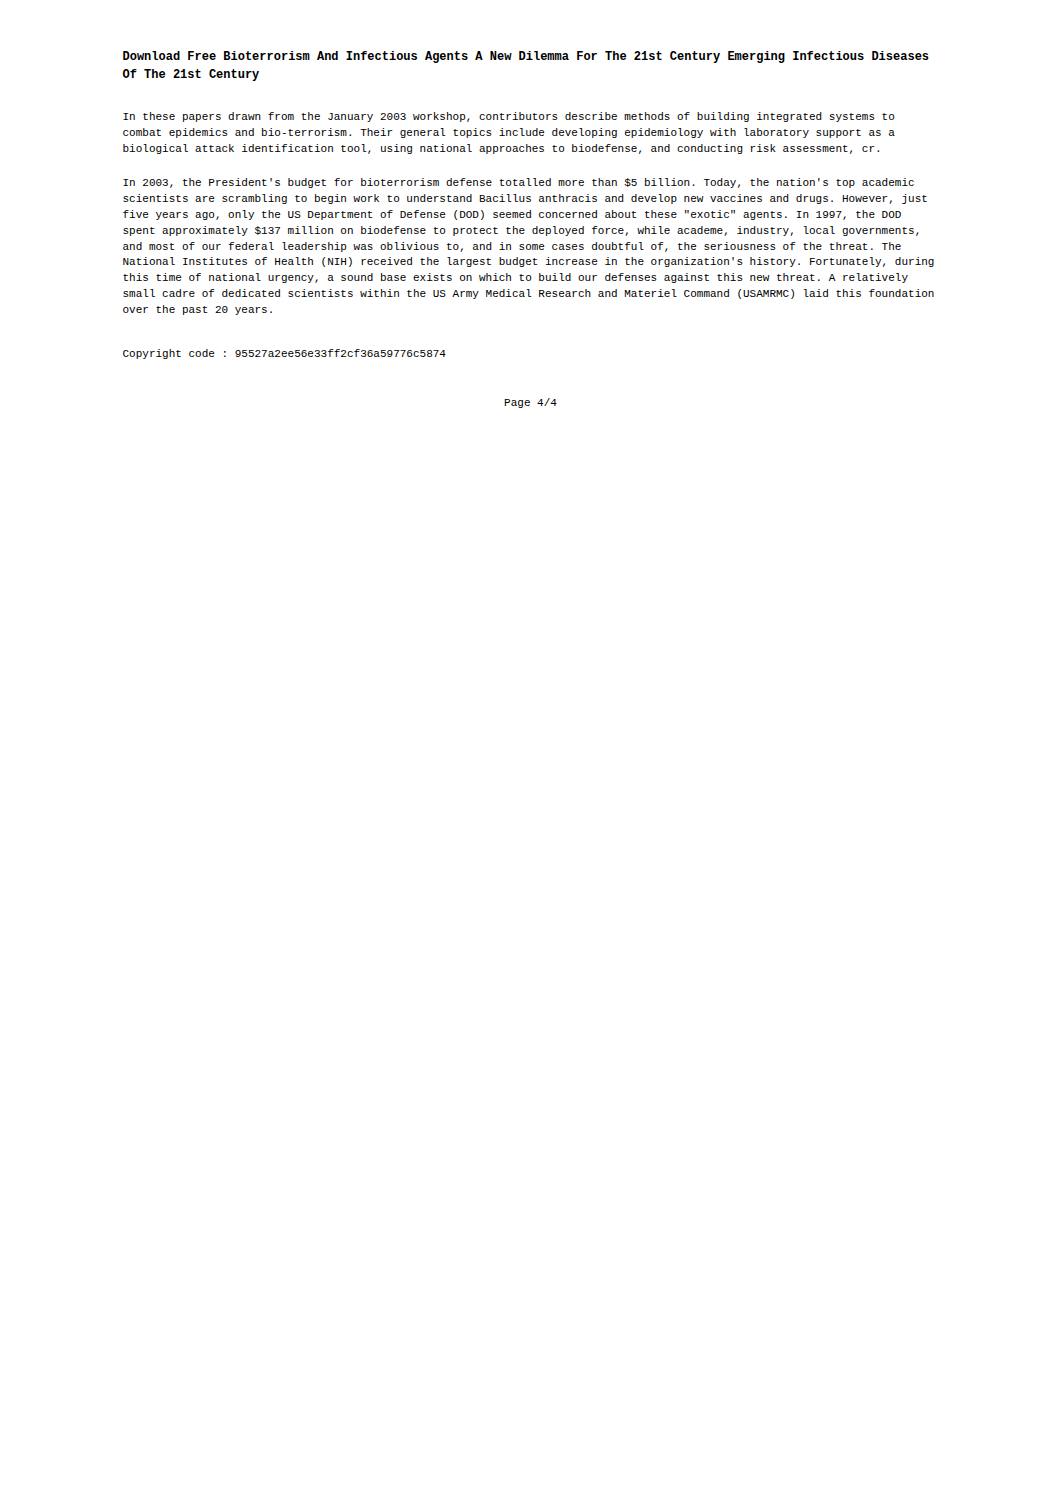Download Free Bioterrorism And Infectious Agents A New Dilemma For The 21st Century Emerging Infectious Diseases Of The 21st Century
In these papers drawn from the January 2003 workshop, contributors describe methods of building integrated systems to combat epidemics and bio-terrorism. Their general topics include developing epidemiology with laboratory support as a biological attack identification tool, using national approaches to biodefense, and conducting risk assessment, cr.
In 2003, the President's budget for bioterrorism defense totalled more than $5 billion. Today, the nation's top academic scientists are scrambling to begin work to understand Bacillus anthracis and develop new vaccines and drugs. However, just five years ago, only the US Department of Defense (DOD) seemed concerned about these "exotic" agents. In 1997, the DOD spent approximately $137 million on biodefense to protect the deployed force, while academe, industry, local governments, and most of our federal leadership was oblivious to, and in some cases doubtful of, the seriousness of the threat. The National Institutes of Health (NIH) received the largest budget increase in the organization's history. Fortunately, during this time of national urgency, a sound base exists on which to build our defenses against this new threat. A relatively small cadre of dedicated scientists within the US Army Medical Research and Materiel Command (USAMRMC) laid this foundation over the past 20 years.
Copyright code : 95527a2ee56e33ff2cf36a59776c5874
Page 4/4